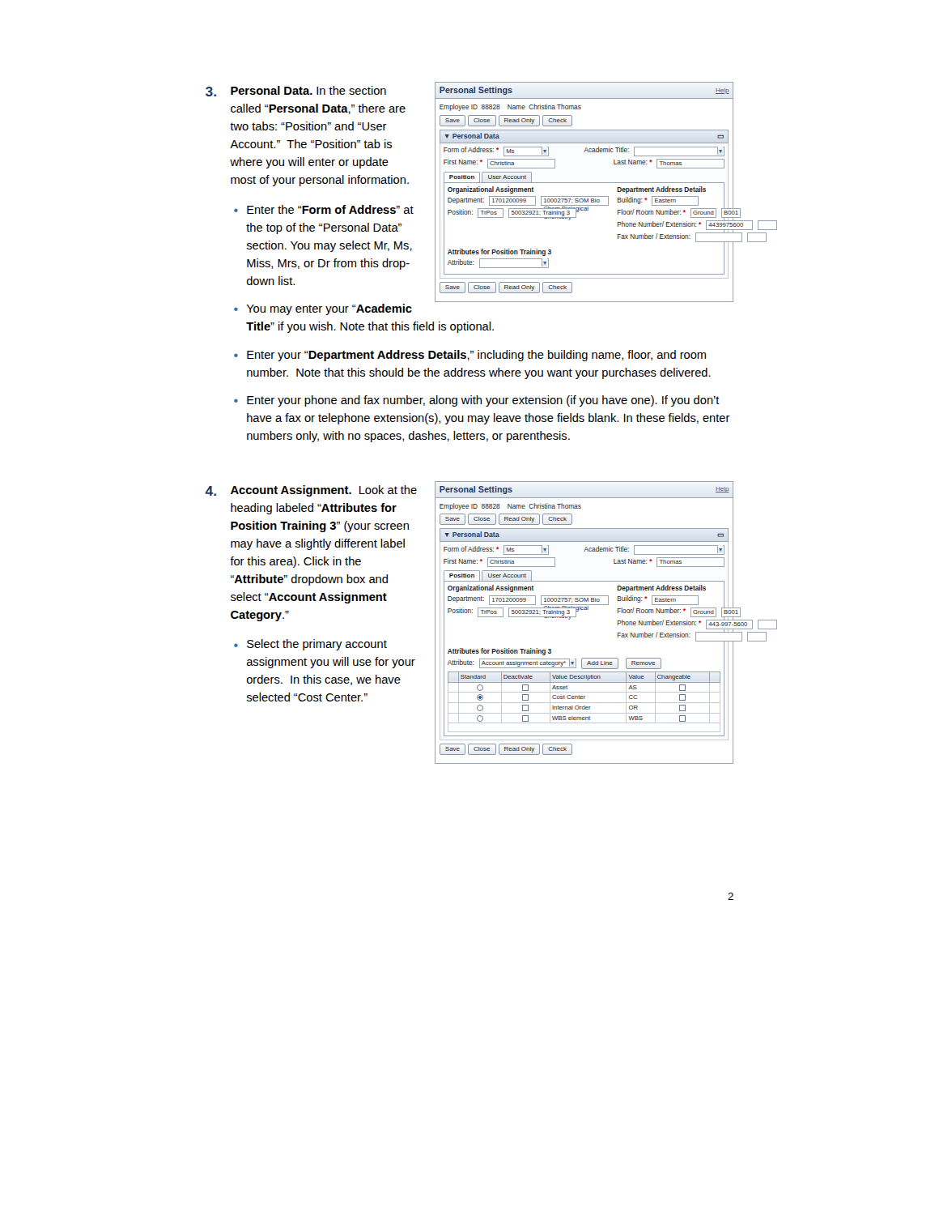Personal Settings Help
Employee ID 88828 Name Christina Thomas
Save Close Read Only Check
▼ Personal Data▭
Form of Address: *Ms Academic Title:
First Name: *Christina Last Name: *Thomas
Position User Account
Organizational Assignment
Department: 170120009910002757; SOM Bio Chem Biological Chemistry
Position: TrPos 50032921; Training 3
Department Address Details
Building: *Eastern
Floor/ Room Number: *Ground B001
Phone Number/ Extension: *4439975600
Fax Number / Extension:
Attributes for Position Training 3
Attribute:
Save Close Read Only Check
Personal Data. In the section called “Personal Data,” there are two tabs: “Position” and “User Account.” The “Position” tab is where you will enter or update most of your personal information.
Enter the “Form of Address” at the top of the “Personal Data” section. You may select Mr, Ms, Miss, Mrs, or Dr from this drop-down list.
You may enter your “Academic Title” if you wish. Note that this field is optional.
Enter your “Department Address Details,” including the building name, floor, and room number. Note that this should be the address where you want your purchases delivered.
Enter your phone and fax number, along with your extension (if you have one). If you don’t have a fax or telephone extension(s), you may leave those fields blank. In these fields, enter numbers only, with no spaces, dashes, letters, or parenthesis.
Personal Settings Help
Employee ID 88828 Name Christina Thomas
Save Close Read Only Check
▼ Personal Data▭
Form of Address: *Ms Academic Title:
First Name: *Christina Last Name: *Thomas
Position User Account
Organizational Assignment
Department: 170120009910002757; SOM Bio Chem Biological Chemistry
Position: TrPos 50032921; Training 3
Department Address Details
Building: *Eastern
Floor/ Room Number: *Ground B001
Phone Number/ Extension: *443-997-5600
Fax Number / Extension:
Attributes for Position Training 3
Attribute: Account assignment category* Add Line Remove
| | Standard | Deactivate | Value Description | Value | Changeable | |
| --- | --- | --- | --- | --- | --- | --- |
| | | | Asset | AS | | |
| | | | Cost Center | CC | | |
| | | | Internal Order | OR | | |
| | | | WBS element | WBS | | |
Save Close Read Only Check
Account Assignment. Look at the heading labeled “Attributes for Position Training 3” (your screen may have a slightly different label for this area). Click in the “Attribute” dropdown box and select “Account Assignment Category.”
Select the primary account assignment you will use for your orders. In this case, we have selected “Cost Center.”
2